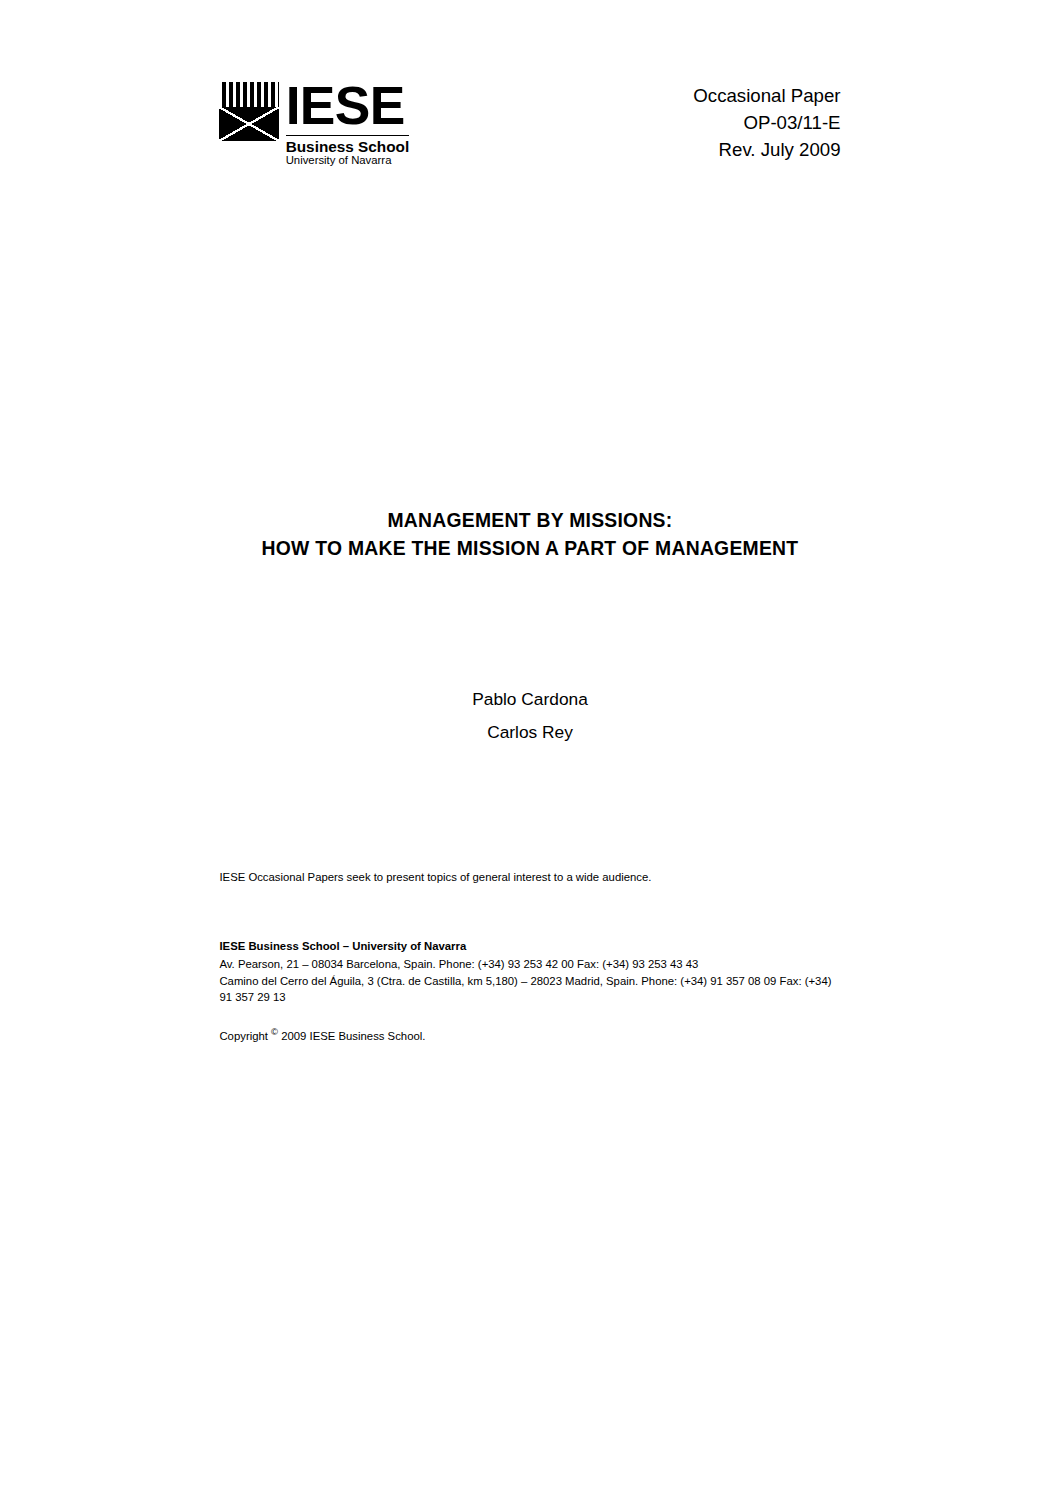IESE
Business School University of Navarra
Occasional Paper
OP-03/11-E
Rev. July 2009
MANAGEMENT BY MISSIONS:
HOW TO MAKE THE MISSION A PART OF MANAGEMENT
Pablo Cardona
Carlos Rey
IESE Occasional Papers seek to present topics of general interest to a wide audience.
IESE Business School – University of Navarra
Av. Pearson, 21 – 08034 Barcelona, Spain. Phone: (+34) 93 253 42 00 Fax: (+34) 93 253 43 43
Camino del Cerro del Águila, 3 (Ctra. de Castilla, km 5,180) – 28023 Madrid, Spain. Phone: (+34) 91 357 08 09 Fax: (+34) 91 357 29 13
Copyright © 2009 IESE Business School.